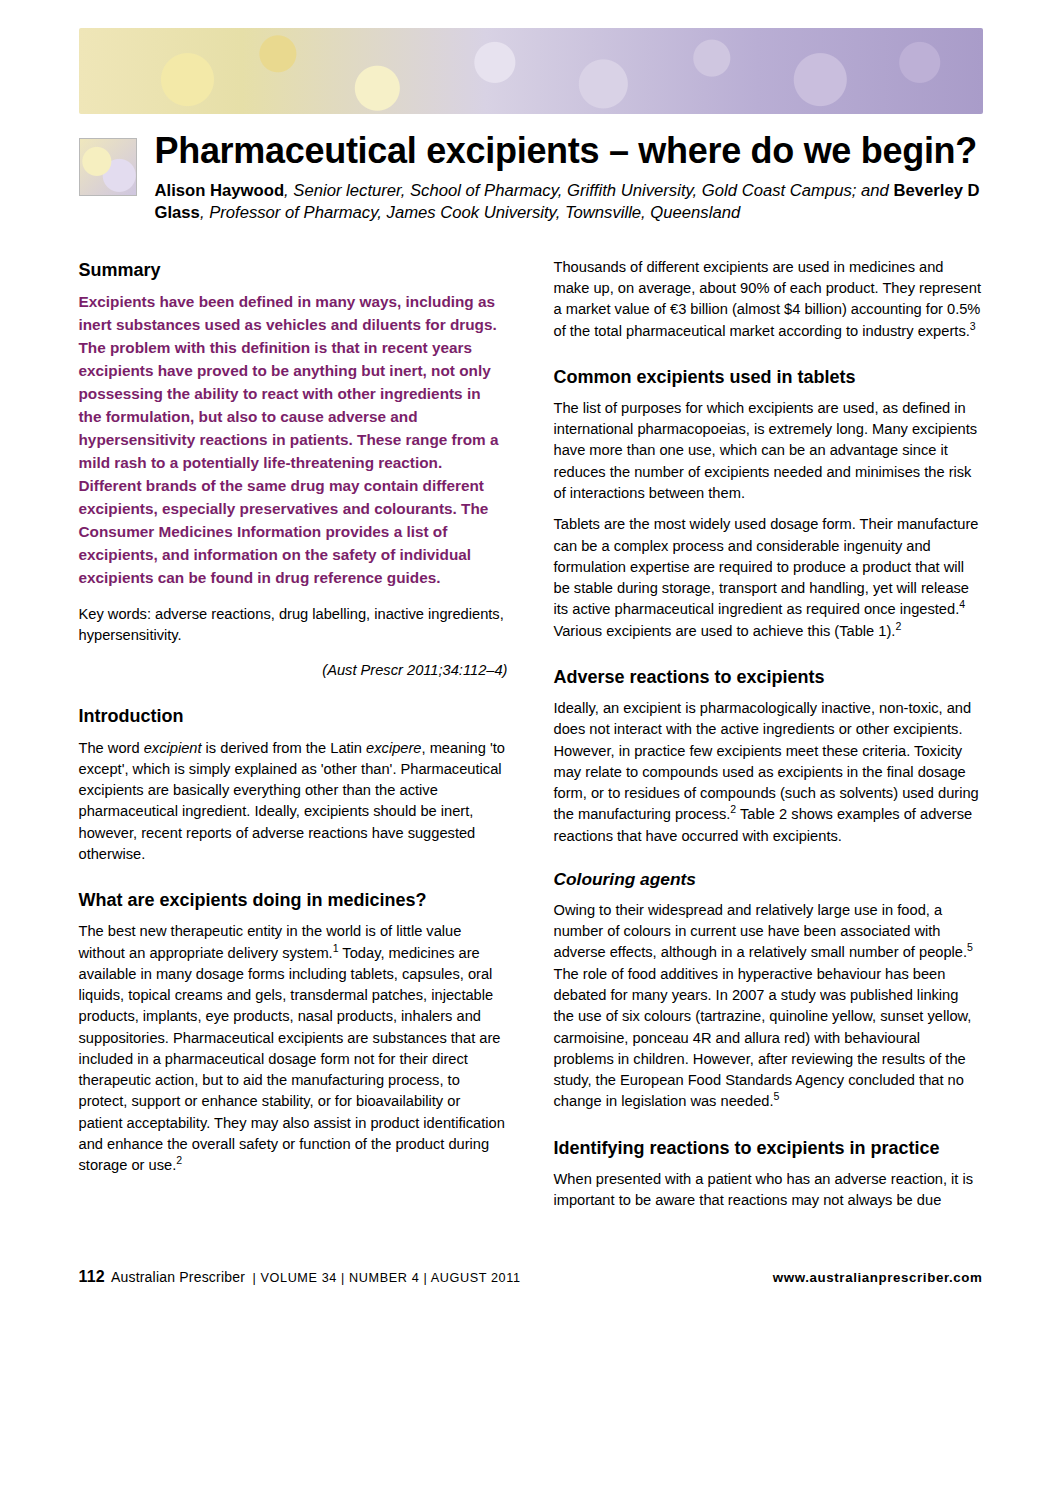Pharmaceutical excipients – where do we begin?
Alison Haywood, Senior lecturer, School of Pharmacy, Griffith University, Gold Coast Campus; and Beverley D Glass, Professor of Pharmacy, James Cook University, Townsville, Queensland
Summary
Excipients have been defined in many ways, including as inert substances used as vehicles and diluents for drugs. The problem with this definition is that in recent years excipients have proved to be anything but inert, not only possessing the ability to react with other ingredients in the formulation, but also to cause adverse and hypersensitivity reactions in patients. These range from a mild rash to a potentially life-threatening reaction. Different brands of the same drug may contain different excipients, especially preservatives and colourants. The Consumer Medicines Information provides a list of excipients, and information on the safety of individual excipients can be found in drug reference guides.
Key words: adverse reactions, drug labelling, inactive ingredients, hypersensitivity.
(Aust Prescr 2011;34:112–4)
Introduction
The word excipient is derived from the Latin excipere, meaning 'to except', which is simply explained as 'other than'. Pharmaceutical excipients are basically everything other than the active pharmaceutical ingredient. Ideally, excipients should be inert, however, recent reports of adverse reactions have suggested otherwise.
What are excipients doing in medicines?
The best new therapeutic entity in the world is of little value without an appropriate delivery system.1 Today, medicines are available in many dosage forms including tablets, capsules, oral liquids, topical creams and gels, transdermal patches, injectable products, implants, eye products, nasal products, inhalers and suppositories. Pharmaceutical excipients are substances that are included in a pharmaceutical dosage form not for their direct therapeutic action, but to aid the manufacturing process, to protect, support or enhance stability, or for bioavailability or patient acceptability. They may also assist in product identification and enhance the overall safety or function of the product during storage or use.2
Thousands of different excipients are used in medicines and make up, on average, about 90% of each product. They represent a market value of €3 billion (almost $4 billion) accounting for 0.5% of the total pharmaceutical market according to industry experts.3
Common excipients used in tablets
The list of purposes for which excipients are used, as defined in international pharmacopoeias, is extremely long. Many excipients have more than one use, which can be an advantage since it reduces the number of excipients needed and minimises the risk of interactions between them.
Tablets are the most widely used dosage form. Their manufacture can be a complex process and considerable ingenuity and formulation expertise are required to produce a product that will be stable during storage, transport and handling, yet will release its active pharmaceutical ingredient as required once ingested.4 Various excipients are used to achieve this (Table 1).2
Adverse reactions to excipients
Ideally, an excipient is pharmacologically inactive, non-toxic, and does not interact with the active ingredients or other excipients. However, in practice few excipients meet these criteria. Toxicity may relate to compounds used as excipients in the final dosage form, or to residues of compounds (such as solvents) used during the manufacturing process.2 Table 2 shows examples of adverse reactions that have occurred with excipients.
Colouring agents
Owing to their widespread and relatively large use in food, a number of colours in current use have been associated with adverse effects, although in a relatively small number of people.5 The role of food additives in hyperactive behaviour has been debated for many years. In 2007 a study was published linking the use of six colours (tartrazine, quinoline yellow, sunset yellow, carmoisine, ponceau 4R and allura red) with behavioural problems in children. However, after reviewing the results of the study, the European Food Standards Agency concluded that no change in legislation was needed.5
Identifying reactions to excipients in practice
When presented with a patient who has an adverse reaction, it is important to be aware that reactions may not always be due
112 Australian Prescriber | VOLUME 34 | NUMBER 4 | AUGUST 2011
www.australianprescriber.com